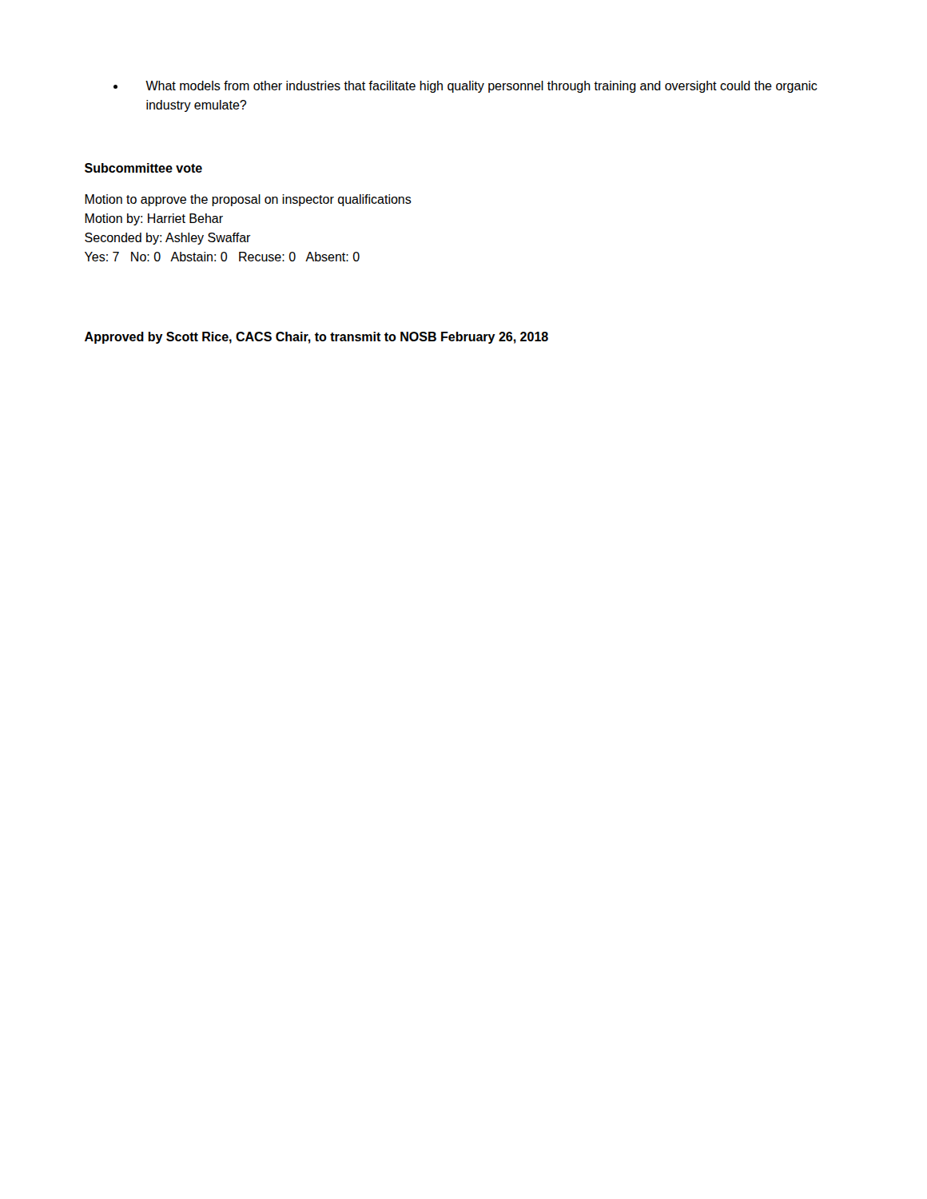What models from other industries that facilitate high quality personnel through training and oversight could the organic industry emulate?
Subcommittee vote
Motion to approve the proposal on inspector qualifications
Motion by: Harriet Behar
Seconded by: Ashley Swaffar
Yes: 7 No: 0 Abstain: 0 Recuse: 0 Absent: 0
Approved by Scott Rice, CACS Chair, to transmit to NOSB February 26, 2018